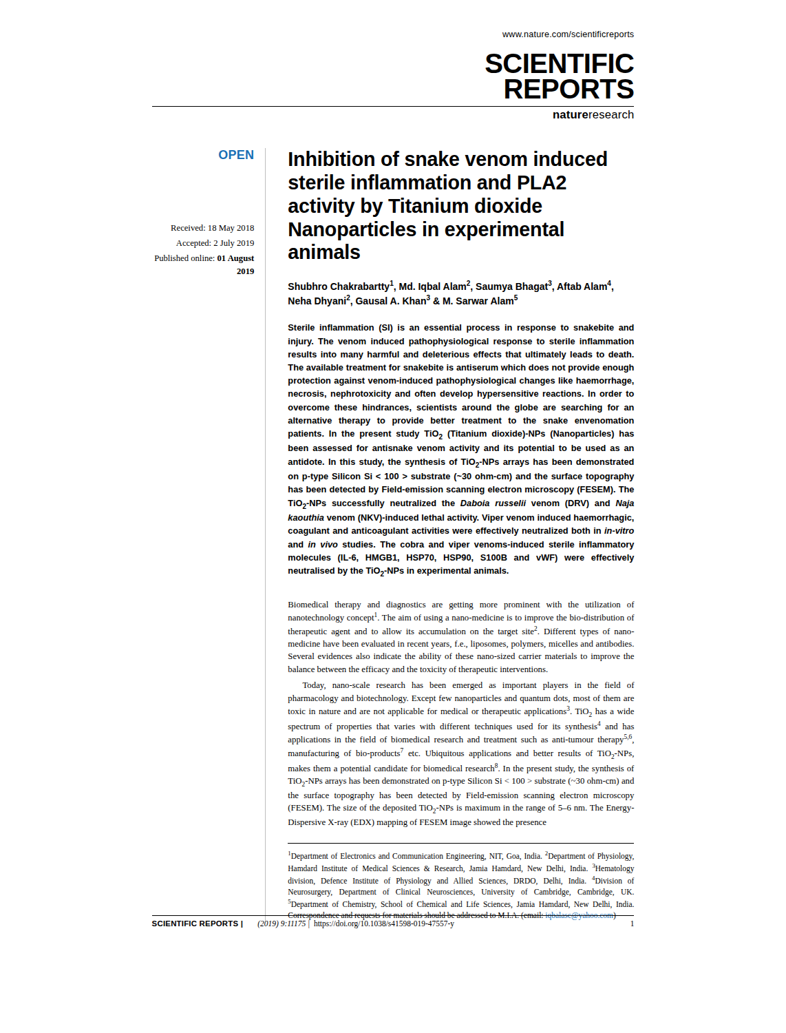www.nature.com/scientificreports
SCIENTIFIC REPORTS
natureresearch
OPEN
Received: 18 May 2018
Accepted: 2 July 2019
Published online: 01 August 2019
Inhibition of snake venom induced sterile inflammation and PLA2 activity by Titanium dioxide Nanoparticles in experimental animals
Shubhro Chakrabartty1, Md. Iqbal Alam2, Saumya Bhagat3, Aftab Alam4, Neha Dhyani2, Gausal A. Khan3 & M. Sarwar Alam5
Sterile inflammation (SI) is an essential process in response to snakebite and injury. The venom induced pathophysiological response to sterile inflammation results into many harmful and deleterious effects that ultimately leads to death. The available treatment for snakebite is antiserum which does not provide enough protection against venom-induced pathophysiological changes like haemorrhage, necrosis, nephrotoxicity and often develop hypersensitive reactions. In order to overcome these hindrances, scientists around the globe are searching for an alternative therapy to provide better treatment to the snake envenomation patients. In the present study TiO2 (Titanium dioxide)-NPs (Nanoparticles) has been assessed for antisnake venom activity and its potential to be used as an antidote. In this study, the synthesis of TiO2-NPs arrays has been demonstrated on p-type Silicon Si < 100 > substrate (~30 ohm-cm) and the surface topography has been detected by Field-emission scanning electron microscopy (FESEM). The TiO2-NPs successfully neutralized the Daboia russelii venom (DRV) and Naja kaouthia venom (NKV)-induced lethal activity. Viper venom induced haemorrhagic, coagulant and anticoagulant activities were effectively neutralized both in in-vitro and in vivo studies. The cobra and viper venoms-induced sterile inflammatory molecules (IL-6, HMGB1, HSP70, HSP90, S100B and vWF) were effectively neutralised by the TiO2-NPs in experimental animals.
Biomedical therapy and diagnostics are getting more prominent with the utilization of nanotechnology concept1. The aim of using a nano-medicine is to improve the bio-distribution of therapeutic agent and to allow its accumulation on the target site2. Different types of nano-medicine have been evaluated in recent years, f.e., liposomes, polymers, micelles and antibodies. Several evidences also indicate the ability of these nano-sized carrier materials to improve the balance between the efficacy and the toxicity of therapeutic interventions.
Today, nano-scale research has been emerged as important players in the field of pharmacology and biotechnology. Except few nanoparticles and quantum dots, most of them are toxic in nature and are not applicable for medical or therapeutic applications3. TiO2 has a wide spectrum of properties that varies with different techniques used for its synthesis4 and has applications in the field of biomedical research and treatment such as anti-tumour therapy5,6, manufacturing of bio-products7 etc. Ubiquitous applications and better results of TiO2-NPs, makes them a potential candidate for biomedical research8. In the present study, the synthesis of TiO2-NPs arrays has been demonstrated on p-type Silicon Si < 100 > substrate (~30 ohm-cm) and the surface topography has been detected by Field-emission scanning electron microscopy (FESEM). The size of the deposited TiO2-NPs is maximum in the range of 5–6 nm. The Energy-Dispersive X-ray (EDX) mapping of FESEM image showed the presence
1Department of Electronics and Communication Engineering, NIT, Goa, India. 2Department of Physiology, Hamdard Institute of Medical Sciences & Research, Jamia Hamdard, New Delhi, India. 3Hematology division, Defence Institute of Physiology and Allied Sciences, DRDO, Delhi, India. 4Division of Neurosurgery, Department of Clinical Neurosciences, University of Cambridge, Cambridge, UK. 5Department of Chemistry, School of Chemical and Life Sciences, Jamia Hamdard, New Delhi, India. Correspondence and requests for materials should be addressed to M.I.A. (email: iqbalasc@yahoo.com)
SCIENTIFIC REPORTS | (2019) 9:11175 | https://doi.org/10.1038/s41598-019-47557-y 1